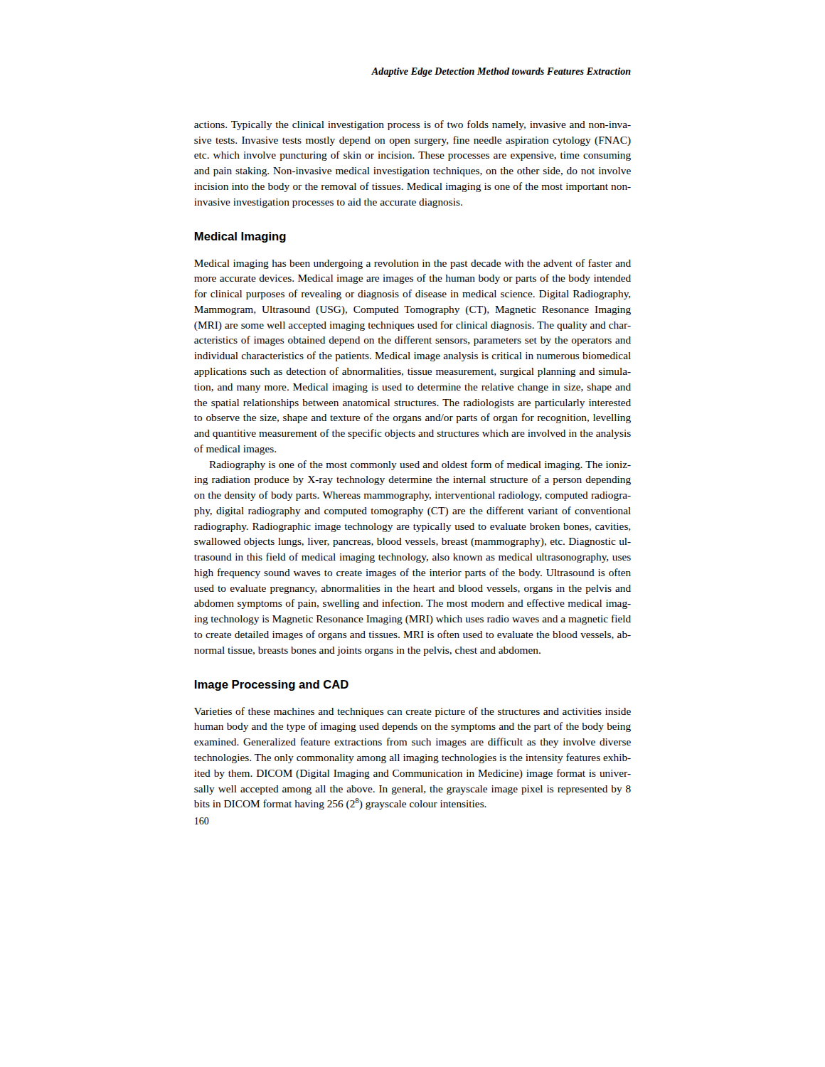Adaptive Edge Detection Method towards Features Extraction
actions. Typically the clinical investigation process is of two folds namely, invasive and non-invasive tests. Invasive tests mostly depend on open surgery, fine needle aspiration cytology (FNAC) etc. which involve puncturing of skin or incision. These processes are expensive, time consuming and pain staking. Non-invasive medical investigation techniques, on the other side, do not involve incision into the body or the removal of tissues. Medical imaging is one of the most important non-invasive investigation processes to aid the accurate diagnosis.
Medical Imaging
Medical imaging has been undergoing a revolution in the past decade with the advent of faster and more accurate devices. Medical image are images of the human body or parts of the body intended for clinical purposes of revealing or diagnosis of disease in medical science. Digital Radiography, Mammogram, Ultrasound (USG), Computed Tomography (CT), Magnetic Resonance Imaging (MRI) are some well accepted imaging techniques used for clinical diagnosis. The quality and characteristics of images obtained depend on the different sensors, parameters set by the operators and individual characteristics of the patients. Medical image analysis is critical in numerous biomedical applications such as detection of abnormalities, tissue measurement, surgical planning and simulation, and many more. Medical imaging is used to determine the relative change in size, shape and the spatial relationships between anatomical structures. The radiologists are particularly interested to observe the size, shape and texture of the organs and/or parts of organ for recognition, levelling and quantitive measurement of the specific objects and structures which are involved in the analysis of medical images.
Radiography is one of the most commonly used and oldest form of medical imaging. The ionizing radiation produce by X-ray technology determine the internal structure of a person depending on the density of body parts. Whereas mammography, interventional radiology, computed radiography, digital radiography and computed tomography (CT) are the different variant of conventional radiography. Radiographic image technology are typically used to evaluate broken bones, cavities, swallowed objects lungs, liver, pancreas, blood vessels, breast (mammography), etc. Diagnostic ultrasound in this field of medical imaging technology, also known as medical ultrasonography, uses high frequency sound waves to create images of the interior parts of the body. Ultrasound is often used to evaluate pregnancy, abnormalities in the heart and blood vessels, organs in the pelvis and abdomen symptoms of pain, swelling and infection. The most modern and effective medical imaging technology is Magnetic Resonance Imaging (MRI) which uses radio waves and a magnetic field to create detailed images of organs and tissues. MRI is often used to evaluate the blood vessels, abnormal tissue, breasts bones and joints organs in the pelvis, chest and abdomen.
Image Processing and CAD
Varieties of these machines and techniques can create picture of the structures and activities inside human body and the type of imaging used depends on the symptoms and the part of the body being examined. Generalized feature extractions from such images are difficult as they involve diverse technologies. The only commonality among all imaging technologies is the intensity features exhibited by them. DICOM (Digital Imaging and Communication in Medicine) image format is universally well accepted among all the above. In general, the grayscale image pixel is represented by 8 bits in DICOM format having 256 (28) grayscale colour intensities.
160